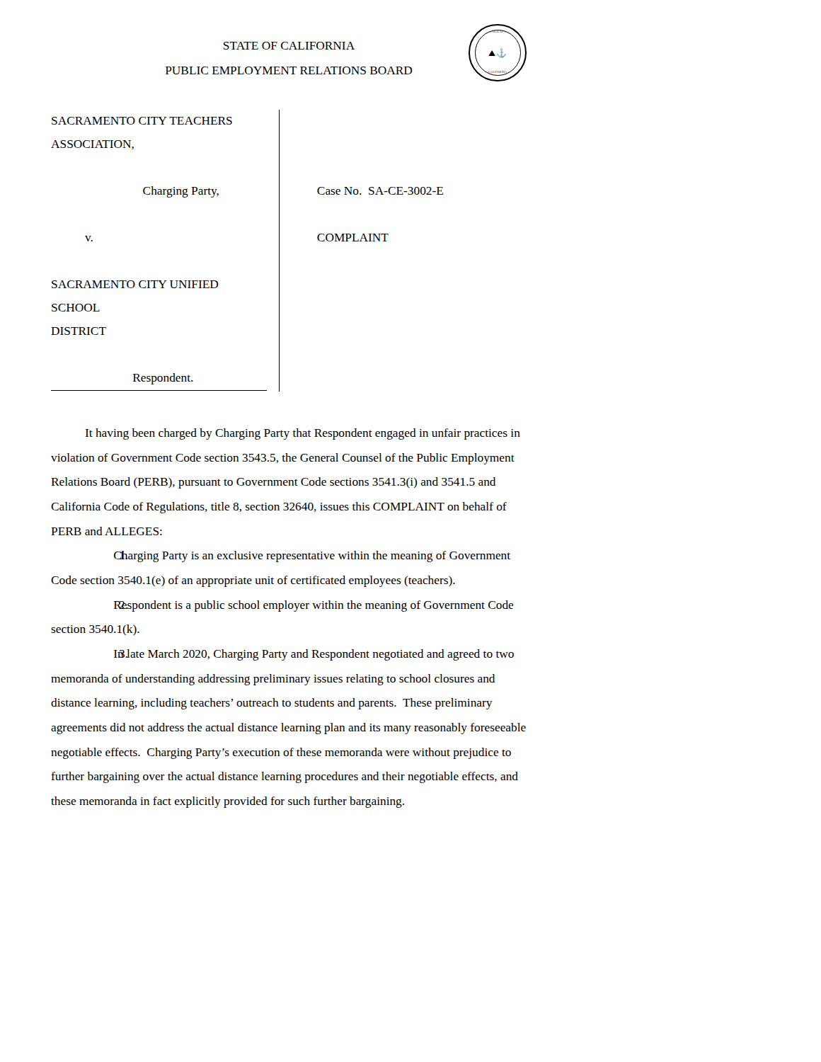THE GREAT SEAL OF THE STATE
⛰⚓
CALIFORNIA
STATE OF CALIFORNIA
PUBLIC EMPLOYMENT RELATIONS BOARD
| SACRAMENTO CITY TEACHERS ASSOCIATION, Charging Party, v. SACRAMENTO CITY UNIFIED SCHOOL DISTRICT Respondent. | Case No. SA-CE-3002-E COMPLAINT |
It having been charged by Charging Party that Respondent engaged in unfair practices in violation of Government Code section 3543.5, the General Counsel of the Public Employment Relations Board (PERB), pursuant to Government Code sections 3541.3(i) and 3541.5 and California Code of Regulations, title 8, section 32640, issues this COMPLAINT on behalf of PERB and ALLEGES:
1. Charging Party is an exclusive representative within the meaning of Government Code section 3540.1(e) of an appropriate unit of certificated employees (teachers).
2. Respondent is a public school employer within the meaning of Government Code section 3540.1(k).
3. In late March 2020, Charging Party and Respondent negotiated and agreed to two memoranda of understanding addressing preliminary issues relating to school closures and distance learning, including teachers’ outreach to students and parents. These preliminary agreements did not address the actual distance learning plan and its many reasonably foreseeable negotiable effects. Charging Party’s execution of these memoranda were without prejudice to further bargaining over the actual distance learning procedures and their negotiable effects, and these memoranda in fact explicitly provided for such further bargaining.